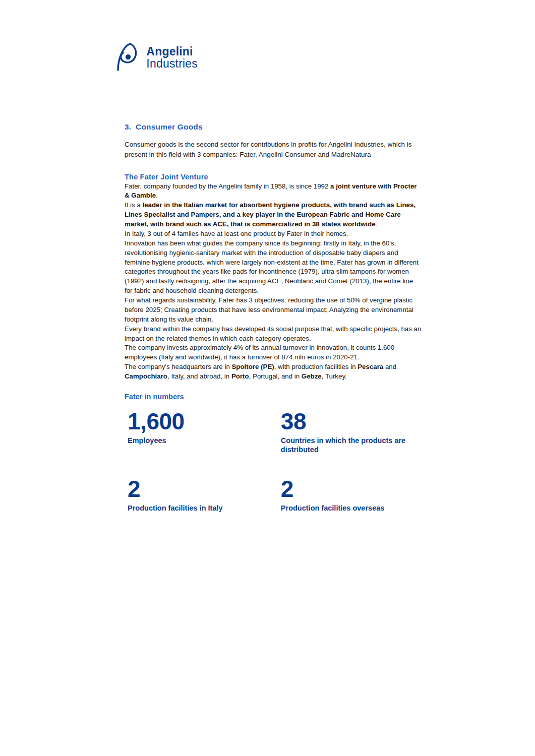Angelini
Industries
3. Consumer Goods
Consumer goods is the second sector for contributions in profits for Angelini Industries, which is present in this field with 3 companies: Fater, Angelini Consumer and MadreNatura
The Fater Joint Venture
Fater, company founded by the Angelini family in 1958, is since 1992 a joint venture with Procter & Gamble.
It is a leader in the Italian market for absorbent hygiene products, with brand such as Lines, Lines Specialist and Pampers, and a key player in the European Fabric and Home Care market, with brand such as ACE, that is commercialized in 38 states worldwide.
In Italy, 3 out of 4 familes have at least one product by Fater in their homes.
Innovation has been what guides the company since its beginning: firstly in Italy, in the 60's, revolutionising hygienic-sanitary market with the introduction of disposable baby diapers and feminine hygiene products, which were largely non-existent at the time. Fater has grown in different categories throughout the years like pads for incontinence (1979), ultra slim tampons for women (1992) and lastly redisigning, after the acquiring ACE, Neoblanc and Comet (2013), the entire line for fabric and household cleaning detergents.
For what regards sustainability, Fater has 3 objectives: reducing the use of 50% of vergine plastic before 2025; Creating products that have less environmental impact; Analyzing the environemntal footprint along its value chain.
Every brand within the company has developed its social purpose that, with specific projects, has an impact on the related themes in which each category operates.
The company invests approximately 4% of its annual turnover in innovation, it counts 1.600 employees (Italy and worldwide), it has a turnover of 874 mln euros in 2020-21.
The company's headquarters are in Spoltore (PE), with production facilities in Pescara and Campochiaro, Italy, and abroad, in Porto, Portugal, and in Gebze, Turkey.
Fater in numbers
1,600
Employees
38
Countries in which the products are
distributed
2
Production facilities in Italy
2
Production facilities overseas